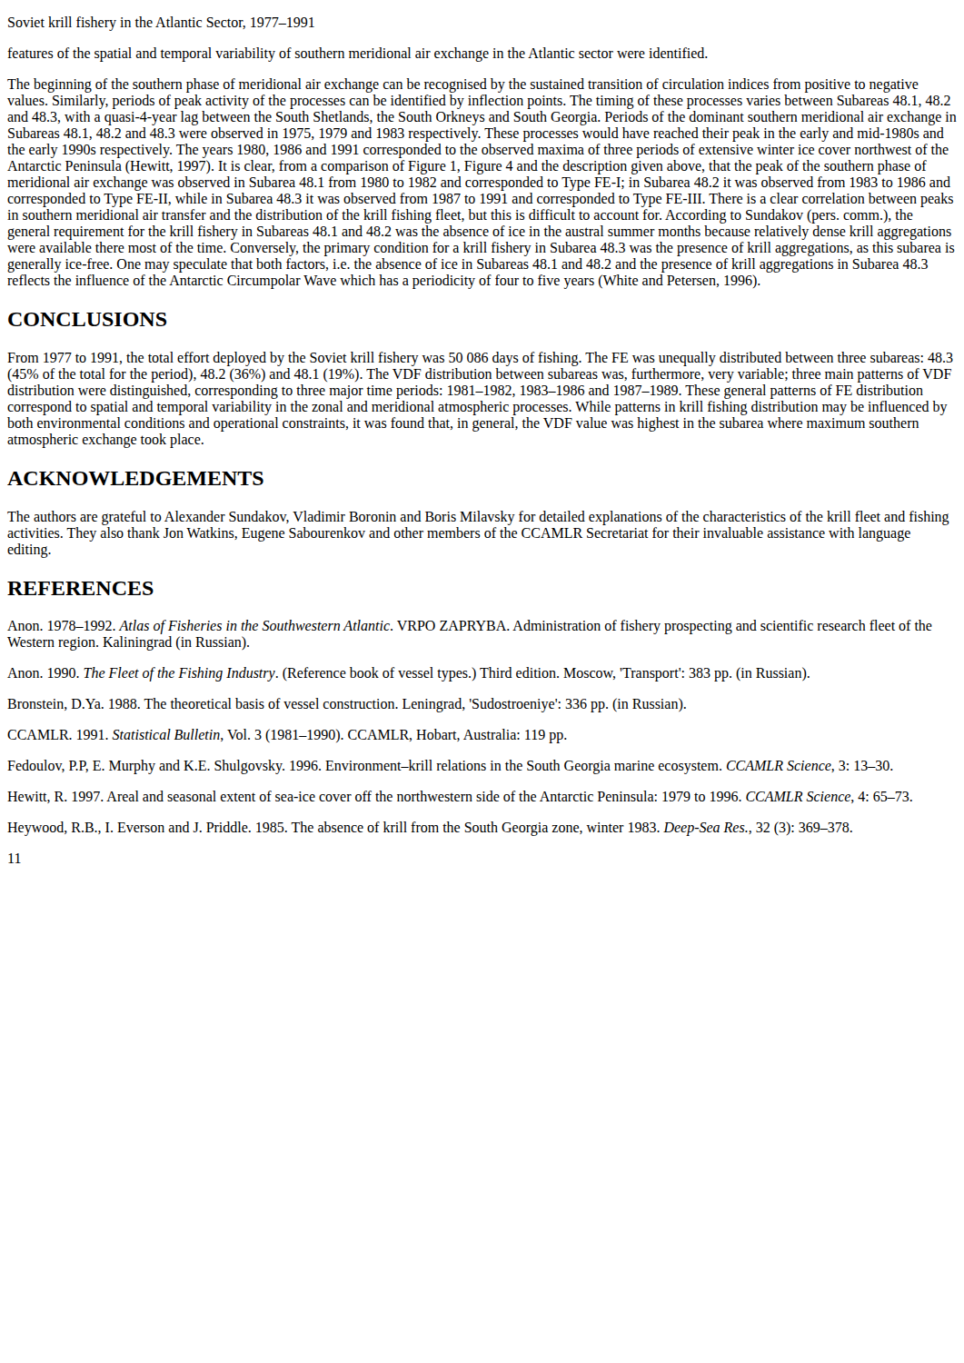Soviet krill fishery in the Atlantic Sector, 1977–1991
features of the spatial and temporal variability of southern meridional air exchange in the Atlantic sector were identified.
The beginning of the southern phase of meridional air exchange can be recognised by the sustained transition of circulation indices from positive to negative values. Similarly, periods of peak activity of the processes can be identified by inflection points. The timing of these processes varies between Subareas 48.1, 48.2 and 48.3, with a quasi-4-year lag between the South Shetlands, the South Orkneys and South Georgia. Periods of the dominant southern meridional air exchange in Subareas 48.1, 48.2 and 48.3 were observed in 1975, 1979 and 1983 respectively. These processes would have reached their peak in the early and mid-1980s and the early 1990s respectively. The years 1980, 1986 and 1991 corresponded to the observed maxima of three periods of extensive winter ice cover northwest of the Antarctic Peninsula (Hewitt, 1997). It is clear, from a comparison of Figure 1, Figure 4 and the description given above, that the peak of the southern phase of meridional air exchange was observed in Subarea 48.1 from 1980 to 1982 and corresponded to Type FE-I; in Subarea 48.2 it was observed from 1983 to 1986 and corresponded to Type FE-II, while in Subarea 48.3 it was observed from 1987 to 1991 and corresponded to Type FE-III. There is a clear correlation between peaks in southern meridional air transfer and the distribution of the krill fishing fleet, but this is difficult to account for. According to Sundakov (pers. comm.), the general requirement for the krill fishery in Subareas 48.1 and 48.2 was the absence of ice in the austral summer months because relatively dense krill aggregations were available there most of the time. Conversely, the primary condition for a krill fishery in Subarea 48.3 was the presence of krill aggregations, as this subarea is generally ice-free. One may speculate that both factors, i.e. the absence of ice in Subareas 48.1 and 48.2 and the presence of krill aggregations in Subarea 48.3 reflects the influence of the Antarctic Circumpolar Wave which has a periodicity of four to five years (White and Petersen, 1996).
CONCLUSIONS
From 1977 to 1991, the total effort deployed by the Soviet krill fishery was 50 086 days of fishing. The FE was unequally distributed between three subareas: 48.3 (45% of the total for the period), 48.2 (36%) and 48.1 (19%). The VDF distribution between subareas was, furthermore, very variable; three main patterns of VDF distribution were distinguished, corresponding to three major time periods: 1981–1982, 1983–1986 and 1987–1989. These general patterns of FE distribution correspond to spatial and temporal variability in the zonal and meridional atmospheric processes. While patterns in krill fishing distribution may be influenced by both environmental conditions and operational constraints, it was found that, in general, the VDF value was highest in the subarea where maximum southern atmospheric exchange took place.
ACKNOWLEDGEMENTS
The authors are grateful to Alexander Sundakov, Vladimir Boronin and Boris Milavsky for detailed explanations of the characteristics of the krill fleet and fishing activities. They also thank Jon Watkins, Eugene Sabourenkov and other members of the CCAMLR Secretariat for their invaluable assistance with language editing.
REFERENCES
Anon. 1978–1992. Atlas of Fisheries in the Southwestern Atlantic. VRPO ZAPRYBA. Administration of fishery prospecting and scientific research fleet of the Western region. Kaliningrad (in Russian).
Anon. 1990. The Fleet of the Fishing Industry. (Reference book of vessel types.) Third edition. Moscow, 'Transport': 383 pp. (in Russian).
Bronstein, D.Ya. 1988. The theoretical basis of vessel construction. Leningrad, 'Sudostroeniye': 336 pp. (in Russian).
CCAMLR. 1991. Statistical Bulletin, Vol. 3 (1981–1990). CCAMLR, Hobart, Australia: 119 pp.
Fedoulov, P.P, E. Murphy and K.E. Shulgovsky. 1996. Environment–krill relations in the South Georgia marine ecosystem. CCAMLR Science, 3: 13–30.
Hewitt, R. 1997. Areal and seasonal extent of sea-ice cover off the northwestern side of the Antarctic Peninsula: 1979 to 1996. CCAMLR Science, 4: 65–73.
Heywood, R.B., I. Everson and J. Priddle. 1985. The absence of krill from the South Georgia zone, winter 1983. Deep-Sea Res., 32 (3): 369–378.
11